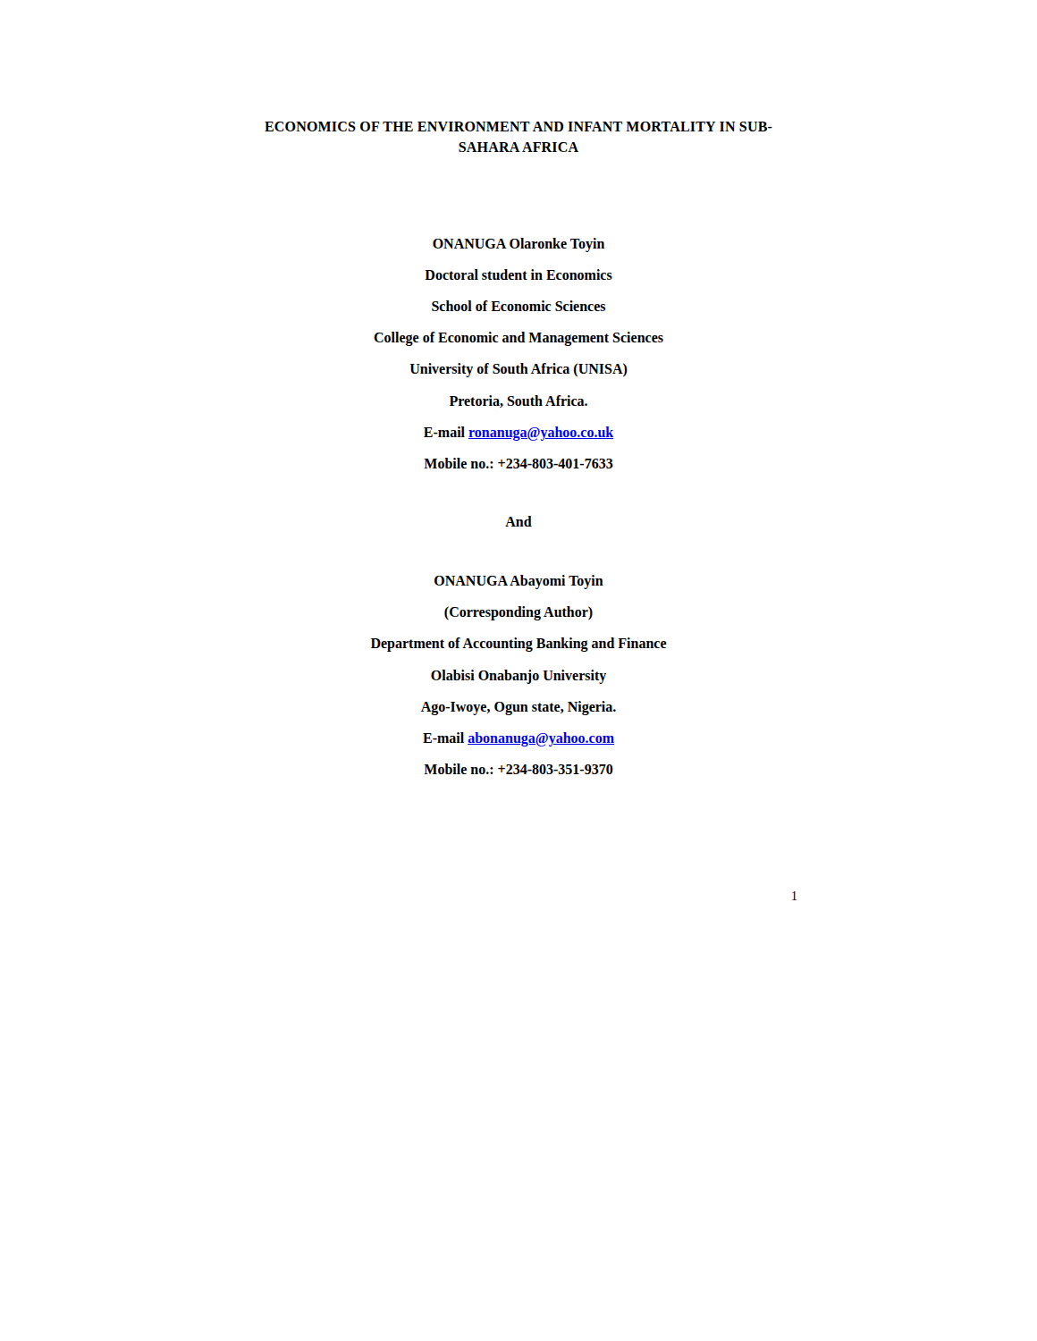Economics of the Environment and Infant Mortality in Sub-Sahara Africa
ONANUGA Olaronke Toyin
Doctoral student in Economics
School of Economic Sciences
College of Economic and Management Sciences
University of South Africa (UNISA)
Pretoria, South Africa.
E-mail ronanuga@yahoo.co.uk
Mobile no.: +234-803-401-7633
And
ONANUGA Abayomi Toyin
(Corresponding Author)
Department of Accounting Banking and Finance
Olabisi Onabanjo University
Ago-Iwoye, Ogun state, Nigeria.
E-mail abonanuga@yahoo.com
Mobile no.: +234-803-351-9370
1